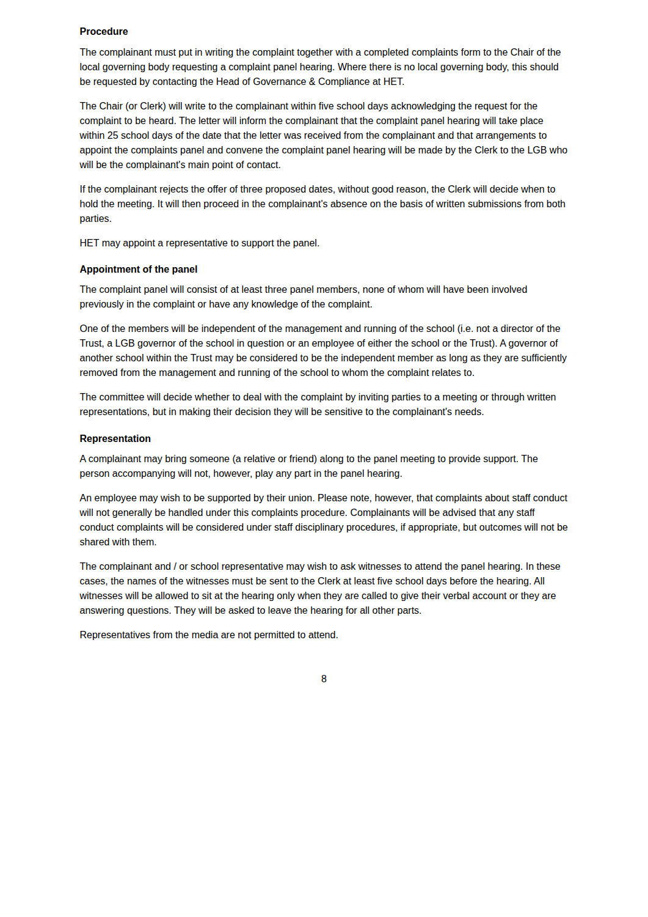Procedure
The complainant must put in writing the complaint together with a completed complaints form to the Chair of the local governing body requesting a complaint panel hearing. Where there is no local governing body, this should be requested by contacting the Head of Governance & Compliance at HET.
The Chair (or Clerk) will write to the complainant within five school days acknowledging the request for the complaint to be heard. The letter will inform the complainant that the complaint panel hearing will take place within 25 school days of the date that the letter was received from the complainant and that arrangements to appoint the complaints panel and convene the complaint panel hearing will be made by the Clerk to the LGB who will be the complainant's main point of contact.
If the complainant rejects the offer of three proposed dates, without good reason, the Clerk will decide when to hold the meeting. It will then proceed in the complainant's absence on the basis of written submissions from both parties.
HET may appoint a representative to support the panel.
Appointment of the panel
The complaint panel will consist of at least three panel members, none of whom will have been involved previously in the complaint or have any knowledge of the complaint.
One of the members will be independent of the management and running of the school (i.e. not a director of the Trust, a LGB governor of the school in question or an employee of either the school or the Trust). A governor of another school within the Trust may be considered to be the independent member as long as they are sufficiently removed from the management and running of the school to whom the complaint relates to.
The committee will decide whether to deal with the complaint by inviting parties to a meeting or through written representations, but in making their decision they will be sensitive to the complainant's needs.
Representation
A complainant may bring someone (a relative or friend) along to the panel meeting to provide support. The person accompanying will not, however, play any part in the panel hearing.
An employee may wish to be supported by their union. Please note, however, that complaints about staff conduct will not generally be handled under this complaints procedure. Complainants will be advised that any staff conduct complaints will be considered under staff disciplinary procedures, if appropriate, but outcomes will not be shared with them.
The complainant and / or school representative may wish to ask witnesses to attend the panel hearing. In these cases, the names of the witnesses must be sent to the Clerk at least five school days before the hearing. All witnesses will be allowed to sit at the hearing only when they are called to give their verbal account or they are answering questions. They will be asked to leave the hearing for all other parts.
Representatives from the media are not permitted to attend.
8